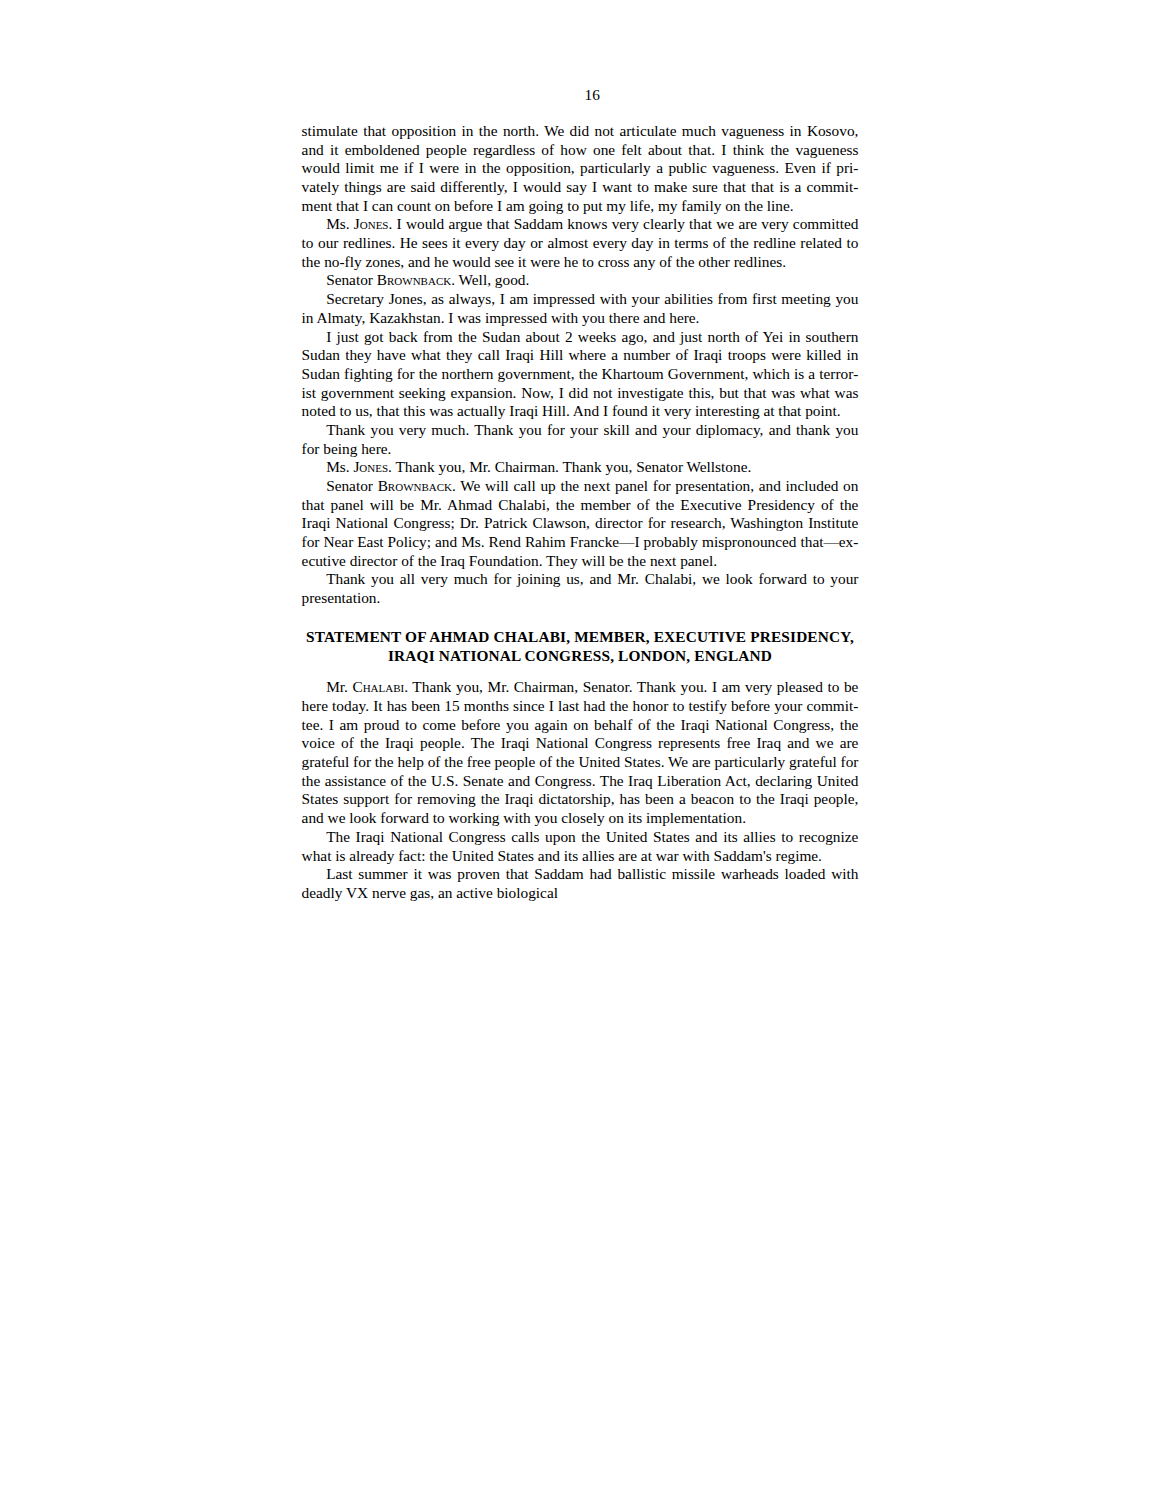16
stimulate that opposition in the north. We did not articulate much vagueness in Kosovo, and it emboldened people regardless of how one felt about that. I think the vagueness would limit me if I were in the opposition, particularly a public vagueness. Even if privately things are said differently, I would say I want to make sure that that is a commitment that I can count on before I am going to put my life, my family on the line.
Ms. Jones. I would argue that Saddam knows very clearly that we are very committed to our redlines. He sees it every day or almost every day in terms of the redline related to the no-fly zones, and he would see it were he to cross any of the other redlines.
Senator Brownback. Well, good.
Secretary Jones, as always, I am impressed with your abilities from first meeting you in Almaty, Kazakhstan. I was impressed with you there and here.
I just got back from the Sudan about 2 weeks ago, and just north of Yei in southern Sudan they have what they call Iraqi Hill where a number of Iraqi troops were killed in Sudan fighting for the northern government, the Khartoum Government, which is a terrorist government seeking expansion. Now, I did not investigate this, but that was what was noted to us, that this was actually Iraqi Hill. And I found it very interesting at that point.
Thank you very much. Thank you for your skill and your diplomacy, and thank you for being here.
Ms. Jones. Thank you, Mr. Chairman. Thank you, Senator Wellstone.
Senator Brownback. We will call up the next panel for presentation, and included on that panel will be Mr. Ahmad Chalabi, the member of the Executive Presidency of the Iraqi National Congress; Dr. Patrick Clawson, director for research, Washington Institute for Near East Policy; and Ms. Rend Rahim Francke—I probably mispronounced that—executive director of the Iraq Foundation. They will be the next panel.
Thank you all very much for joining us, and Mr. Chalabi, we look forward to your presentation.
Statement of Ahmad Chalabi, Member, Executive Presidency, Iraqi National Congress, London, England
Mr. Chalabi. Thank you, Mr. Chairman, Senator. Thank you. I am very pleased to be here today. It has been 15 months since I last had the honor to testify before your committee. I am proud to come before you again on behalf of the Iraqi National Congress, the voice of the Iraqi people. The Iraqi National Congress represents free Iraq and we are grateful for the help of the free people of the United States. We are particularly grateful for the assistance of the U.S. Senate and Congress. The Iraq Liberation Act, declaring United States support for removing the Iraqi dictatorship, has been a beacon to the Iraqi people, and we look forward to working with you closely on its implementation.
The Iraqi National Congress calls upon the United States and its allies to recognize what is already fact: the United States and its allies are at war with Saddam's regime.
Last summer it was proven that Saddam had ballistic missile warheads loaded with deadly VX nerve gas, an active biological